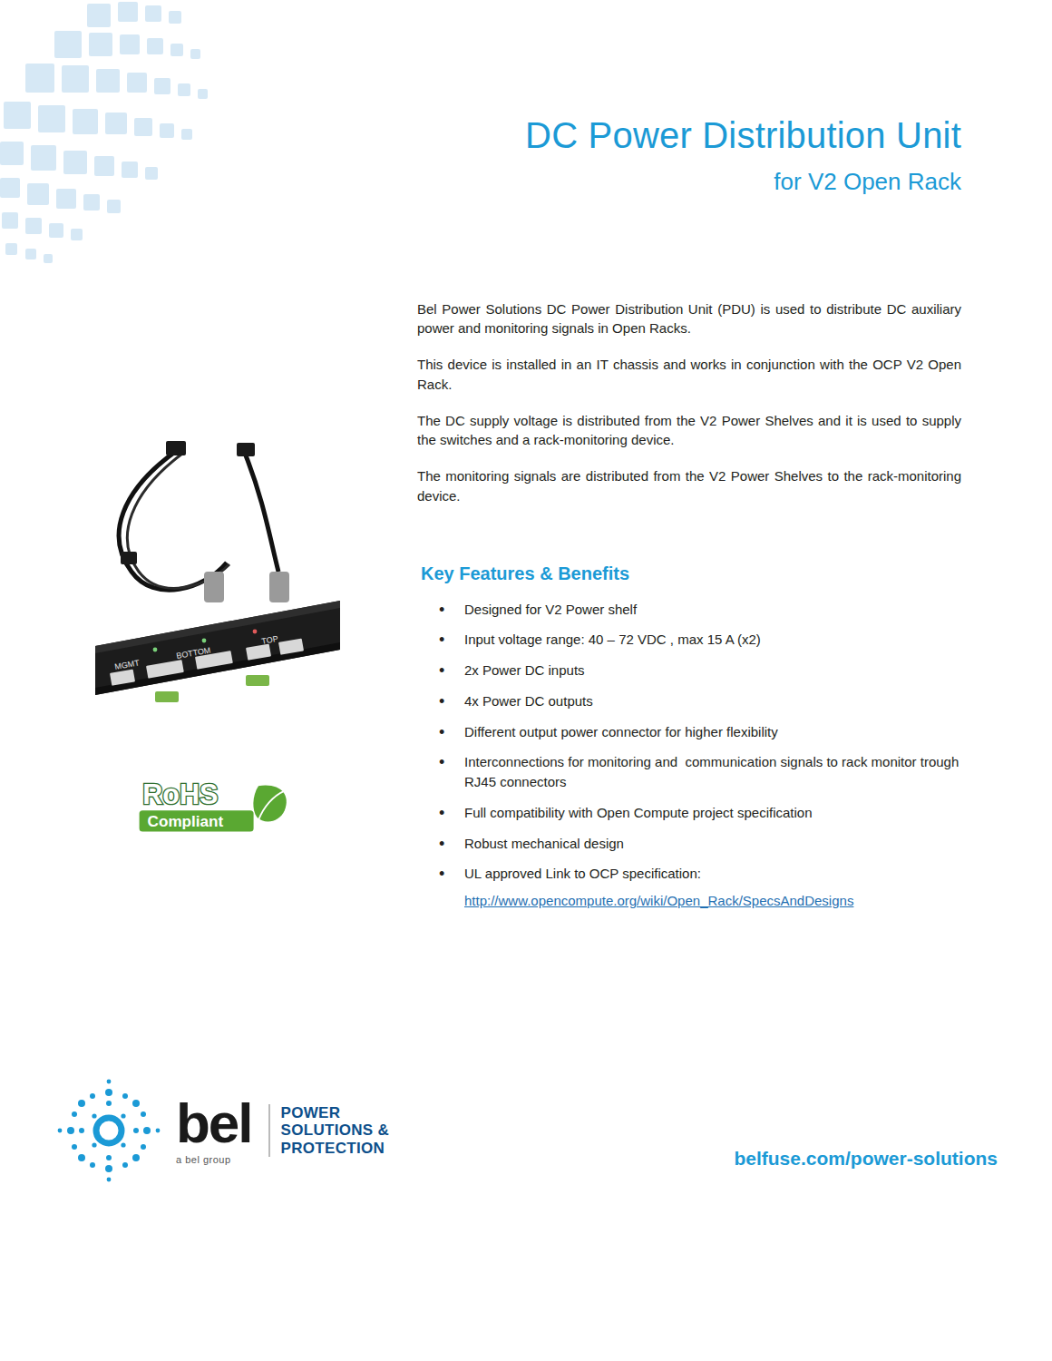DC Power Distribution Unit
for V2 Open Rack
MGMT BOTTOM TOP
RoHS Compliant
Bel Power Solutions DC Power Distribution Unit (PDU) is used to distribute DC auxiliary power and monitoring signals in Open Racks.
This device is installed in an IT chassis and works in conjunction with the OCP V2 Open Rack.
The DC supply voltage is distributed from the V2 Power Shelves and it is used to supply the switches and a rack-monitoring device.
The monitoring signals are distributed from the V2 Power Shelves to the rack-monitoring device.
Key Features & Benefits
Designed for V2 Power shelf
Input voltage range: 40 – 72 VDC , max 15 A (x2)
2x Power DC inputs
4x Power DC outputs
Different output power connector for higher flexibility
Interconnections for monitoring and communication signals to rack monitor trough RJ45 connectors
Full compatibility with Open Compute project specification
Robust mechanical design
UL approved Link to OCP specification: http://www.opencompute.org/wiki/Open_Rack/SpecsAndDesigns
bel a bel group
POWER SOLUTIONS & PROTECTION
belfuse.com/power-solutions